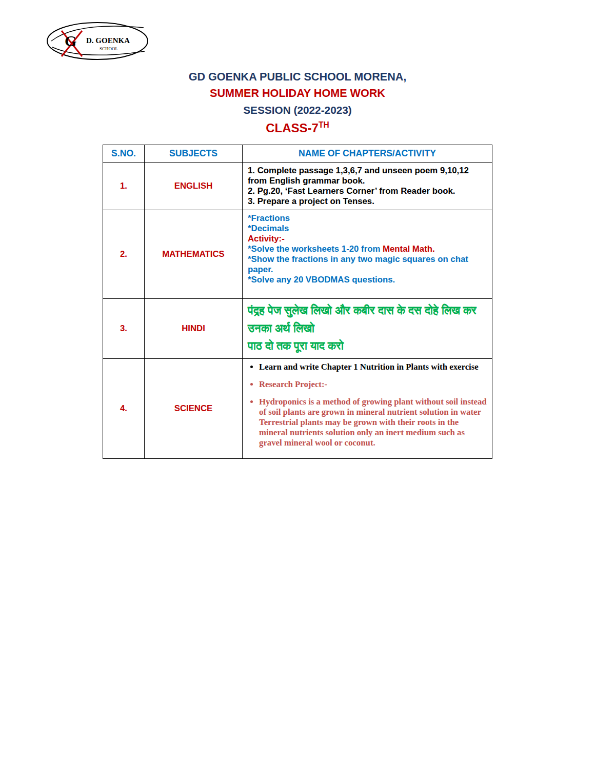G D. GOENKA SCHOOL
GD GOENKA PUBLIC SCHOOL MORENA,
SUMMER HOLIDAY HOME WORK
SESSION (2022-2023)
CLASS-7TH
| S.NO. | SUBJECTS | NAME OF CHAPTERS/ACTIVITY |
| --- | --- | --- |
| 1. | ENGLISH | 1. Complete passage 1,3,6,7 and unseen poem 9,10,12 from English grammar book. 2. Pg.20, ‘Fast Learners Corner’ from Reader book. 3. Prepare a project on Tenses. |
| 2. | MATHEMATICS | *Fractions *Decimals Activity:- *Solve the worksheets 1-20 from Mental Math. *Show the fractions in any two magic squares on chat paper. *Solve any 20 VBODMAS questions. |
| 3. | HINDI | पंद्रह पेज सुलेख लिखो और कबीर दास के दस दोहे लिख कर उनका अर्थ लिखो पाठ दो तक पूरा याद करो |
| 4. | SCIENCE | Learn and write Chapter 1 Nutrition in Plants with exercise Research Project:- Hydroponics is a method of growing plant without soil instead of soil plants are grown in mineral nutrient solution in water Terrestrial plants may be grown with their roots in the mineral nutrients solution only an inert medium such as gravel mineral wool or coconut. |